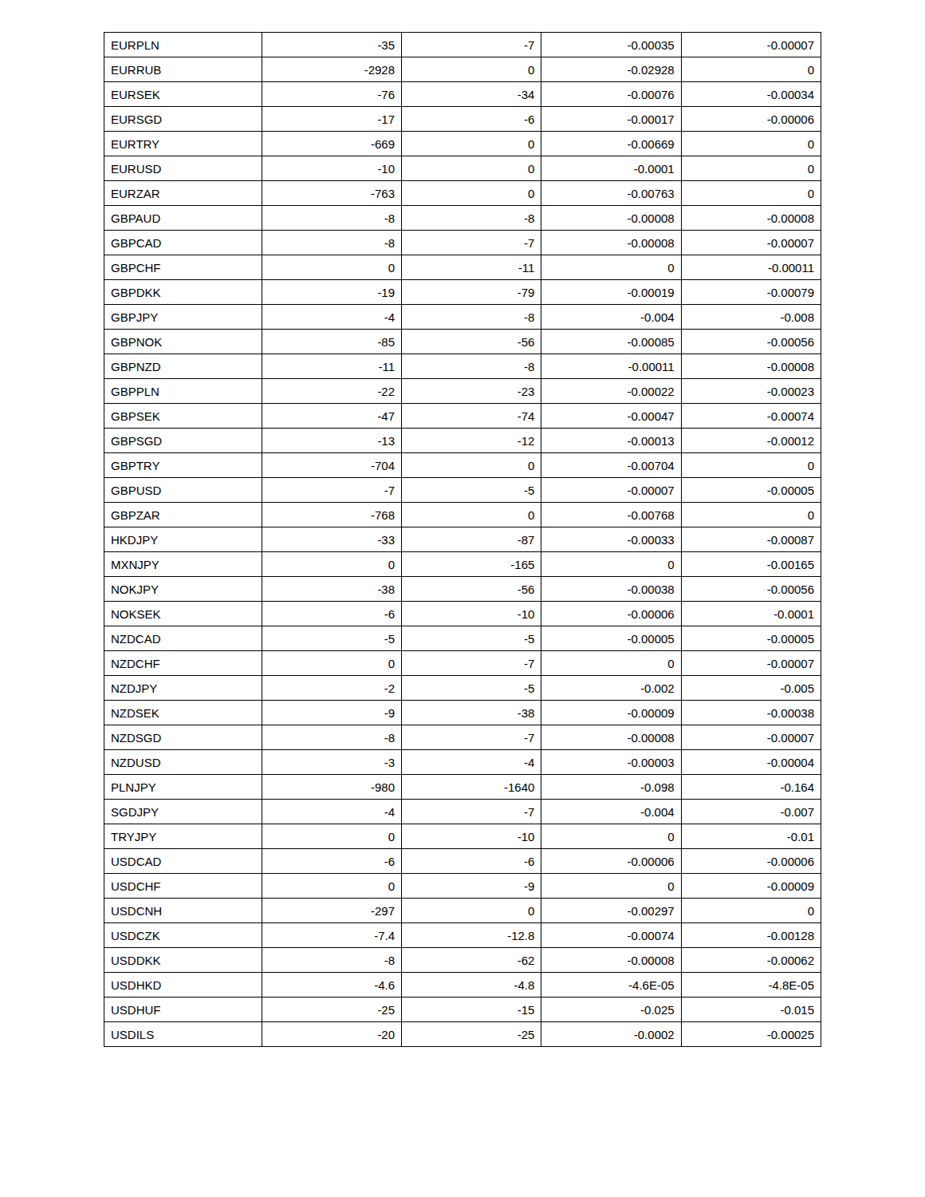| EURPLN | -35 | -7 | -0.00035 | -0.00007 |
| EURRUB | -2928 | 0 | -0.02928 | 0 |
| EURSEK | -76 | -34 | -0.00076 | -0.00034 |
| EURSGD | -17 | -6 | -0.00017 | -0.00006 |
| EURTRY | -669 | 0 | -0.00669 | 0 |
| EURUSD | -10 | 0 | -0.0001 | 0 |
| EURZAR | -763 | 0 | -0.00763 | 0 |
| GBPAUD | -8 | -8 | -0.00008 | -0.00008 |
| GBPCAD | -8 | -7 | -0.00008 | -0.00007 |
| GBPCHF | 0 | -11 | 0 | -0.00011 |
| GBPDKK | -19 | -79 | -0.00019 | -0.00079 |
| GBPJPY | -4 | -8 | -0.004 | -0.008 |
| GBPNOK | -85 | -56 | -0.00085 | -0.00056 |
| GBPNZD | -11 | -8 | -0.00011 | -0.00008 |
| GBPPLN | -22 | -23 | -0.00022 | -0.00023 |
| GBPSEK | -47 | -74 | -0.00047 | -0.00074 |
| GBPSGD | -13 | -12 | -0.00013 | -0.00012 |
| GBPTRY | -704 | 0 | -0.00704 | 0 |
| GBPUSD | -7 | -5 | -0.00007 | -0.00005 |
| GBPZAR | -768 | 0 | -0.00768 | 0 |
| HKDJPY | -33 | -87 | -0.00033 | -0.00087 |
| MXNJPY | 0 | -165 | 0 | -0.00165 |
| NOKJPY | -38 | -56 | -0.00038 | -0.00056 |
| NOKSEK | -6 | -10 | -0.00006 | -0.0001 |
| NZDCAD | -5 | -5 | -0.00005 | -0.00005 |
| NZDCHF | 0 | -7 | 0 | -0.00007 |
| NZDJPY | -2 | -5 | -0.002 | -0.005 |
| NZDSEK | -9 | -38 | -0.00009 | -0.00038 |
| NZDSGD | -8 | -7 | -0.00008 | -0.00007 |
| NZDUSD | -3 | -4 | -0.00003 | -0.00004 |
| PLNJPY | -980 | -1640 | -0.098 | -0.164 |
| SGDJPY | -4 | -7 | -0.004 | -0.007 |
| TRYJPY | 0 | -10 | 0 | -0.01 |
| USDCAD | -6 | -6 | -0.00006 | -0.00006 |
| USDCHF | 0 | -9 | 0 | -0.00009 |
| USDCNH | -297 | 0 | -0.00297 | 0 |
| USDCZK | -7.4 | -12.8 | -0.00074 | -0.00128 |
| USDDKK | -8 | -62 | -0.00008 | -0.00062 |
| USDHKD | -4.6 | -4.8 | -4.6E-05 | -4.8E-05 |
| USDHUF | -25 | -15 | -0.025 | -0.015 |
| USDILS | -20 | -25 | -0.0002 | -0.00025 |